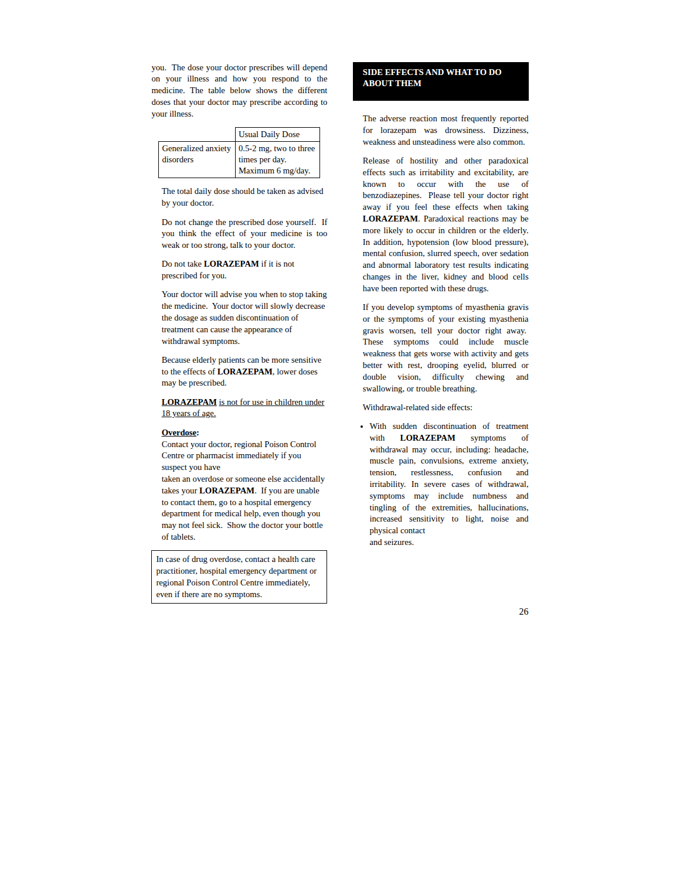you. The dose your doctor prescribes will depend on your illness and how you respond to the medicine. The table below shows the different doses that your doctor may prescribe according to your illness.
| | Usual Daily Dose |
| Generalized anxiety disorders | 0.5-2 mg, two to three times per day. Maximum 6 mg/day. |
The total daily dose should be taken as advised by your doctor.
Do not change the prescribed dose yourself. If you think the effect of your medicine is too weak or too strong, talk to your doctor.
Do not take LORAZEPAM if it is not prescribed for you.
Your doctor will advise you when to stop taking the medicine. Your doctor will slowly decrease the dosage as sudden discontinuation of treatment can cause the appearance of withdrawal symptoms.
Because elderly patients can be more sensitive to the effects of LORAZEPAM, lower doses may be prescribed.
LORAZEPAM is not for use in children under 18 years of age.
Overdose:
Contact your doctor, regional Poison Control Centre or pharmacist immediately if you suspect you have
taken an overdose or someone else accidentally takes your LORAZEPAM. If you are unable to contact them, go to a hospital emergency department for medical help, even though you may not feel sick. Show the doctor your bottle of tablets.
In case of drug overdose, contact a health care practitioner, hospital emergency department or regional Poison Control Centre immediately, even if there are no symptoms.
SIDE EFFECTS AND WHAT TO DO ABOUT THEM
The adverse reaction most frequently reported for lorazepam was drowsiness. Dizziness, weakness and unsteadiness were also common.
Release of hostility and other paradoxical effects such as irritability and excitability, are known to occur with the use of benzodiazepines. Please tell your doctor right away if you feel these effects when taking LORAZEPAM. Paradoxical reactions may be more likely to occur in children or the elderly. In addition, hypotension (low blood pressure), mental confusion, slurred speech, over sedation and abnormal laboratory test results indicating changes in the liver, kidney and blood cells have been reported with these drugs.
If you develop symptoms of myasthenia gravis or the symptoms of your existing myasthenia gravis worsen, tell your doctor right away. These symptoms could include muscle weakness that gets worse with activity and gets better with rest, drooping eyelid, blurred or double vision, difficulty chewing and swallowing, or trouble breathing.
Withdrawal-related side effects:
With sudden discontinuation of treatment with LORAZEPAM symptoms of withdrawal may occur, including: headache, muscle pain, convulsions, extreme anxiety, tension, restlessness, confusion and irritability. In severe cases of withdrawal, symptoms may include numbness and tingling of the extremities, hallucinations, increased sensitivity to light, noise and physical contact
and seizures.
26